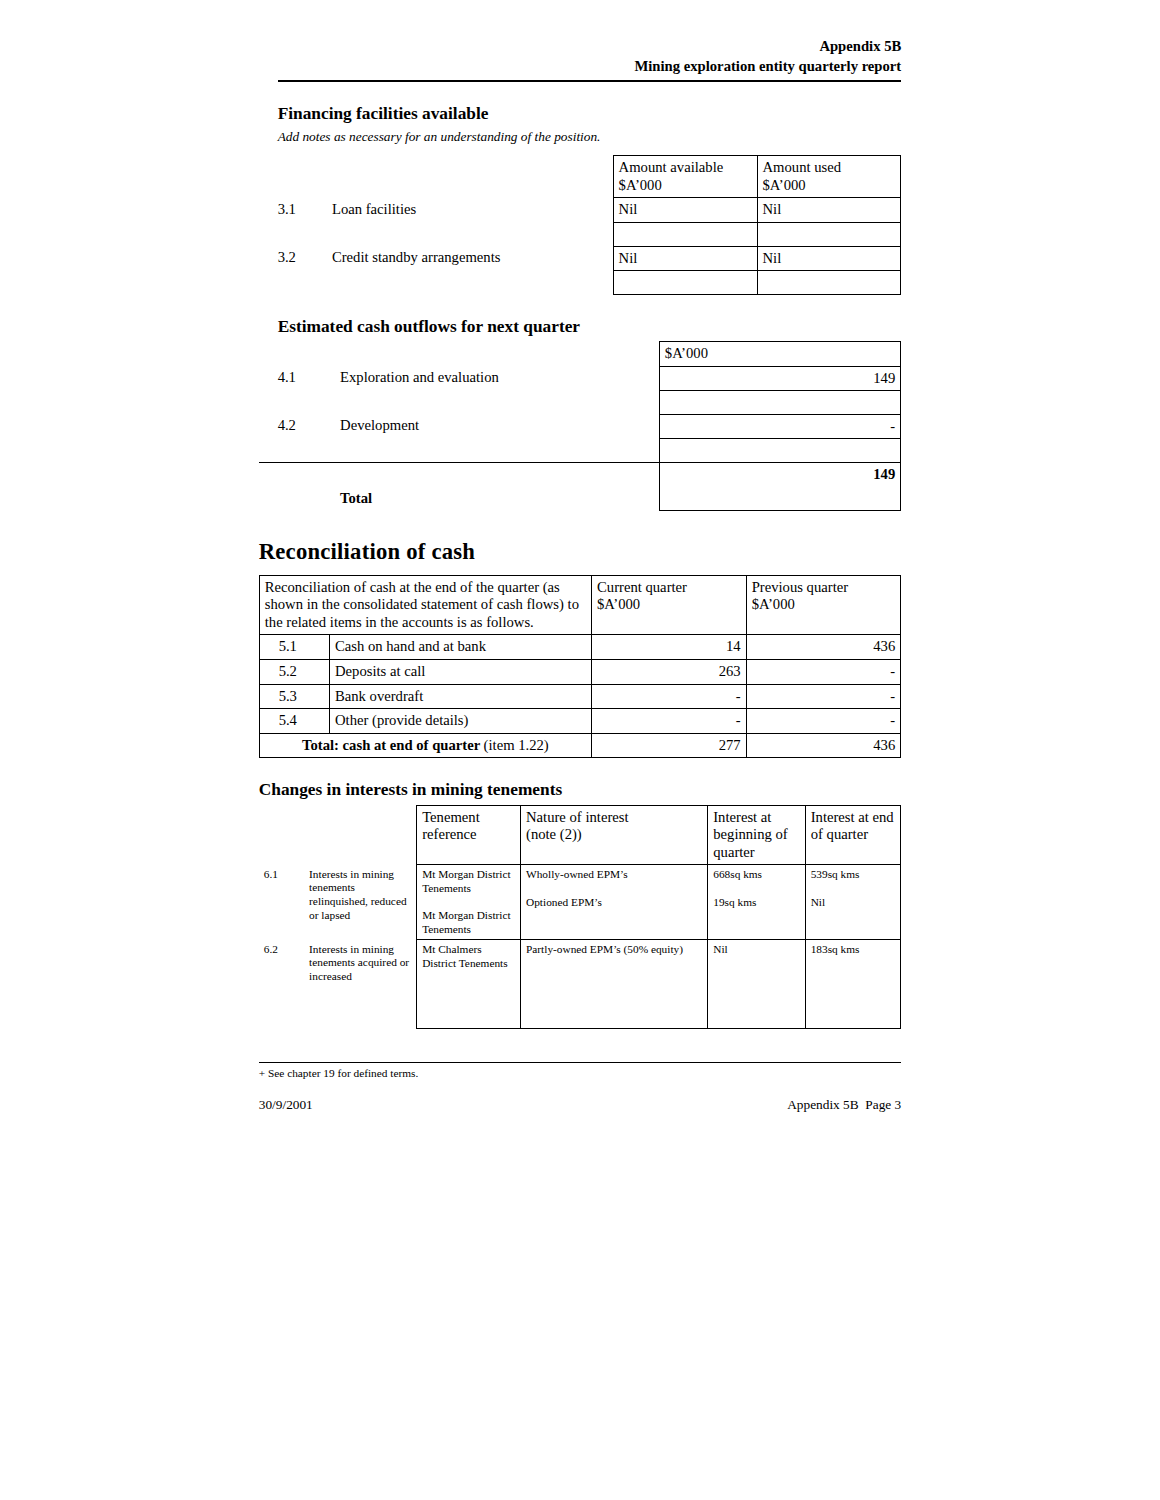Appendix 5B
Mining exploration entity quarterly report
Financing facilities available
Add notes as necessary for an understanding of the position.
| | | Amount available $A’000 | Amount used $A’000 |
| 3.1 | Loan facilities | Nil | Nil |
| 3.2 | Credit standby arrangements | Nil | Nil |
Estimated cash outflows for next quarter
| | | $A’000 |
| 4.1 | Exploration and evaluation | 149 |
| 4.2 | Development | - |
| | | 149 |
| | Total | |
Reconciliation of cash
| Reconciliation of cash at the end of the quarter (as shown in the consolidated statement of cash flows) to the related items in the accounts is as follows. | Current quarter $A’000 | Previous quarter $A’000 |
| 5.1 | Cash on hand and at bank | 14 | 436 |
| 5.2 | Deposits at call | 263 | - |
| 5.3 | Bank overdraft | - | - |
| 5.4 | Other (provide details) | - | - |
| Total: cash at end of quarter (item 1.22) | 277 | 436 |
Changes in interests in mining tenements
| | Tenement reference | Nature of interest (note (2)) | Interest at beginning of quarter | Interest at end of quarter |
| / 6.1 / Interests in mining tenements relinquished, reduced or lapsed / | Mt Morgan District Tenements Mt Morgan District Tenements | Wholly-owned EPM’s Optioned EPM’s | 668sq kms 19sq kms | 539sq kms Nil |
| / 6.2 / Interests in mining tenements acquired or increased / | Mt Chalmers District Tenements | Partly-owned EPM’s (50% equity) | Nil | 183sq kms |
+ See chapter 19 for defined terms.
30/9/2001
Appendix 5B Page 3